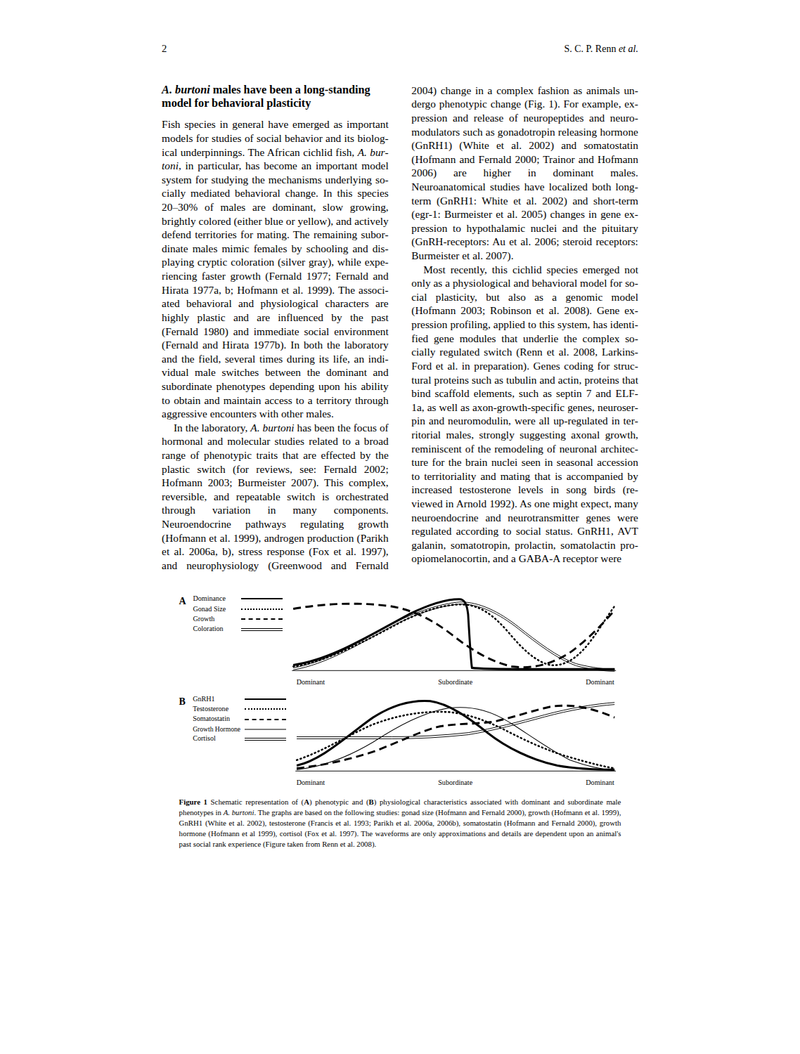2
S. C. P. Renn et al.
A. burtoni males have been a long-standing model for behavioral plasticity
Fish species in general have emerged as important models for studies of social behavior and its biological underpinnings. The African cichlid fish, A. burtoni, in particular, has become an important model system for studying the mechanisms underlying socially mediated behavioral change. In this species 20–30% of males are dominant, slow growing, brightly colored (either blue or yellow), and actively defend territories for mating. The remaining subordinate males mimic females by schooling and displaying cryptic coloration (silver gray), while experiencing faster growth (Fernald 1977; Fernald and Hirata 1977a, b; Hofmann et al. 1999). The associated behavioral and physiological characters are highly plastic and are influenced by the past (Fernald 1980) and immediate social environment (Fernald and Hirata 1977b). In both the laboratory and the field, several times during its life, an individual male switches between the dominant and subordinate phenotypes depending upon his ability to obtain and maintain access to a territory through aggressive encounters with other males.
In the laboratory, A. burtoni has been the focus of hormonal and molecular studies related to a broad range of phenotypic traits that are effected by the plastic switch (for reviews, see: Fernald 2002; Hofmann 2003; Burmeister 2007). This complex, reversible, and repeatable switch is orchestrated through variation in many components. Neuroendocrine pathways regulating growth (Hofmann et al. 1999), androgen production (Parikh et al. 2006a, b), stress response (Fox et al. 1997), and neurophysiology (Greenwood and Fernald 2004) change in a complex fashion as animals undergo phenotypic change (Fig. 1). For example, expression and release of neuropeptides and neuromodulators such as gonadotropin releasing hormone (GnRH1) (White et al. 2002) and somatostatin (Hofmann and Fernald 2000; Trainor and Hofmann 2006) are higher in dominant males. Neuroanatomical studies have localized both long-term (GnRH1: White et al. 2002) and short-term (egr-1: Burmeister et al. 2005) changes in gene expression to hypothalamic nuclei and the pituitary (GnRH-receptors: Au et al. 2006; steroid receptors: Burmeister et al. 2007).
Most recently, this cichlid species emerged not only as a physiological and behavioral model for social plasticity, but also as a genomic model (Hofmann 2003; Robinson et al. 2008). Gene expression profiling, applied to this system, has identified gene modules that underlie the complex socially regulated switch (Renn et al. 2008, Larkins-Ford et al. in preparation). Genes coding for structural proteins such as tubulin and actin, proteins that bind scaffold elements, such as septin 7 and ELF-1a, as well as axon-growth-specific genes, neuroserpin and neuromodulin, were all up-regulated in territorial males, strongly suggesting axonal growth, reminiscent of the remodeling of neuronal architecture for the brain nuclei seen in seasonal accession to territoriality and mating that is accompanied by increased testosterone levels in song birds (reviewed in Arnold 1992). As one might expect, many neuroendocrine and neurotransmitter genes were regulated according to social status. GnRH1, AVT galanin, somatotropin, prolactin, somatolactin pro-opiomelanocortin, and a GABA-A receptor were
A
Dominance
Gonad Size
Growth
Coloration
Dominant Subordinate Dominant
B
GnRH1
Testosterone
Somatostatin
Growth Hormone
Cortisol
Dominant Subordinate Dominant
Figure 1 Schematic representation of (A) phenotypic and (B) physiological characteristics associated with dominant and subordinate male phenotypes in A. burtoni. The graphs are based on the following studies: gonad size (Hofmann and Fernald 2000), growth (Hofmann et al. 1999), GnRH1 (White et al. 2002), testosterone (Francis et al. 1993; Parikh et al. 2006a, 2006b), somatostatin (Hofmann and Fernald 2000), growth hormone (Hofmann et al 1999), cortisol (Fox et al. 1997). The waveforms are only approximations and details are dependent upon an animal's past social rank experience (Figure taken from Renn et al. 2008).